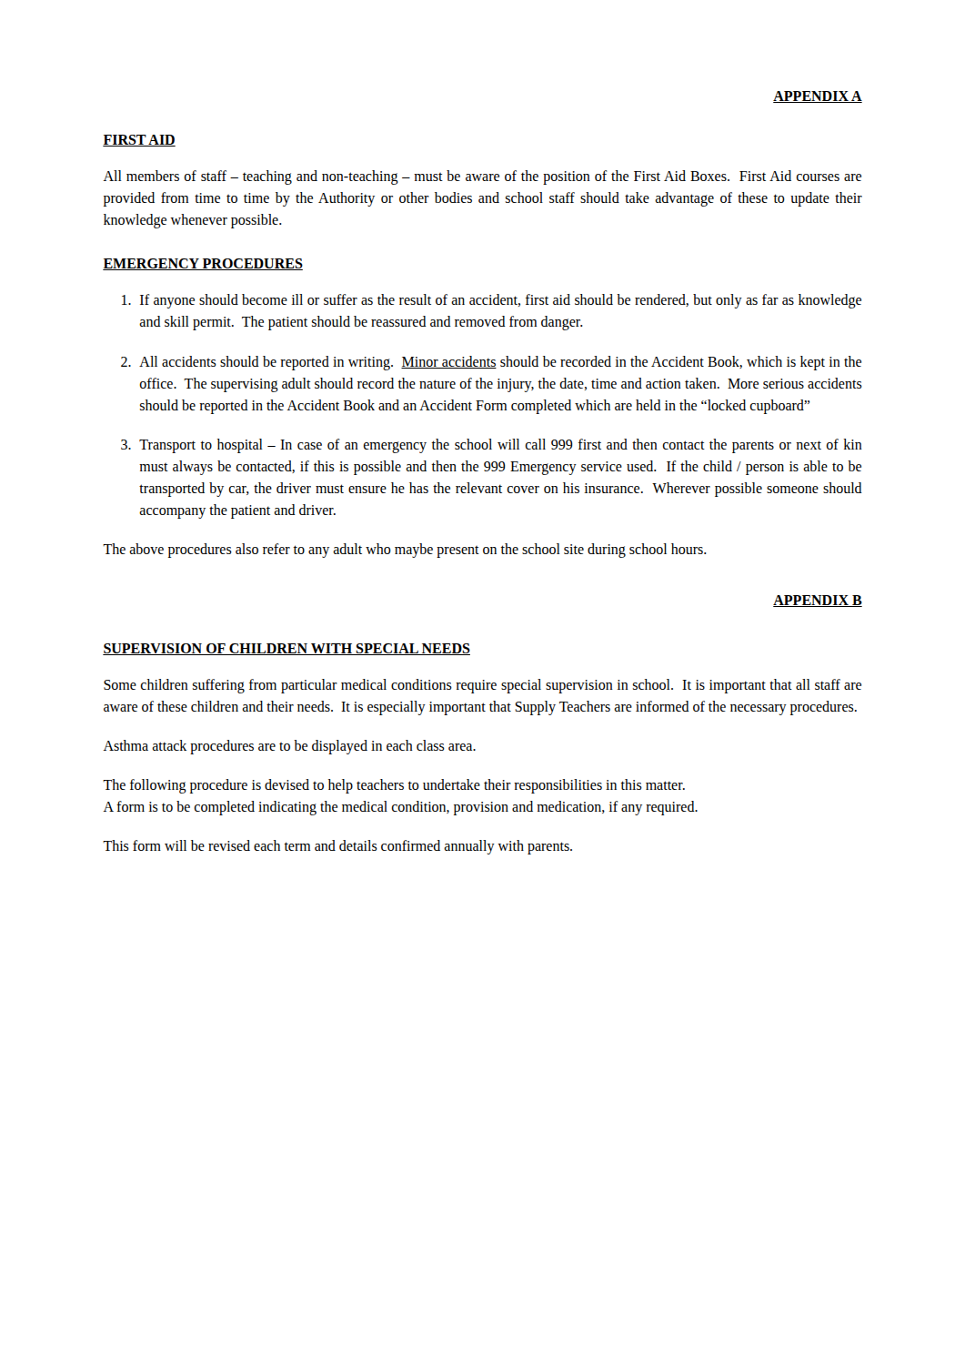APPENDIX A
FIRST AID
All members of staff – teaching and non-teaching – must be aware of the position of the First Aid Boxes. First Aid courses are provided from time to time by the Authority or other bodies and school staff should take advantage of these to update their knowledge whenever possible.
EMERGENCY PROCEDURES
If anyone should become ill or suffer as the result of an accident, first aid should be rendered, but only as far as knowledge and skill permit. The patient should be reassured and removed from danger.
All accidents should be reported in writing. Minor accidents should be recorded in the Accident Book, which is kept in the office. The supervising adult should record the nature of the injury, the date, time and action taken. More serious accidents should be reported in the Accident Book and an Accident Form completed which are held in the “locked cupboard”
Transport to hospital – In case of an emergency the school will call 999 first and then contact the parents or next of kin must always be contacted, if this is possible and then the 999 Emergency service used. If the child / person is able to be transported by car, the driver must ensure he has the relevant cover on his insurance. Wherever possible someone should accompany the patient and driver.
The above procedures also refer to any adult who maybe present on the school site during school hours.
APPENDIX B
SUPERVISION OF CHILDREN WITH SPECIAL NEEDS
Some children suffering from particular medical conditions require special supervision in school. It is important that all staff are aware of these children and their needs. It is especially important that Supply Teachers are informed of the necessary procedures.
Asthma attack procedures are to be displayed in each class area.
The following procedure is devised to help teachers to undertake their responsibilities in this matter.
A form is to be completed indicating the medical condition, provision and medication, if any required.
This form will be revised each term and details confirmed annually with parents.